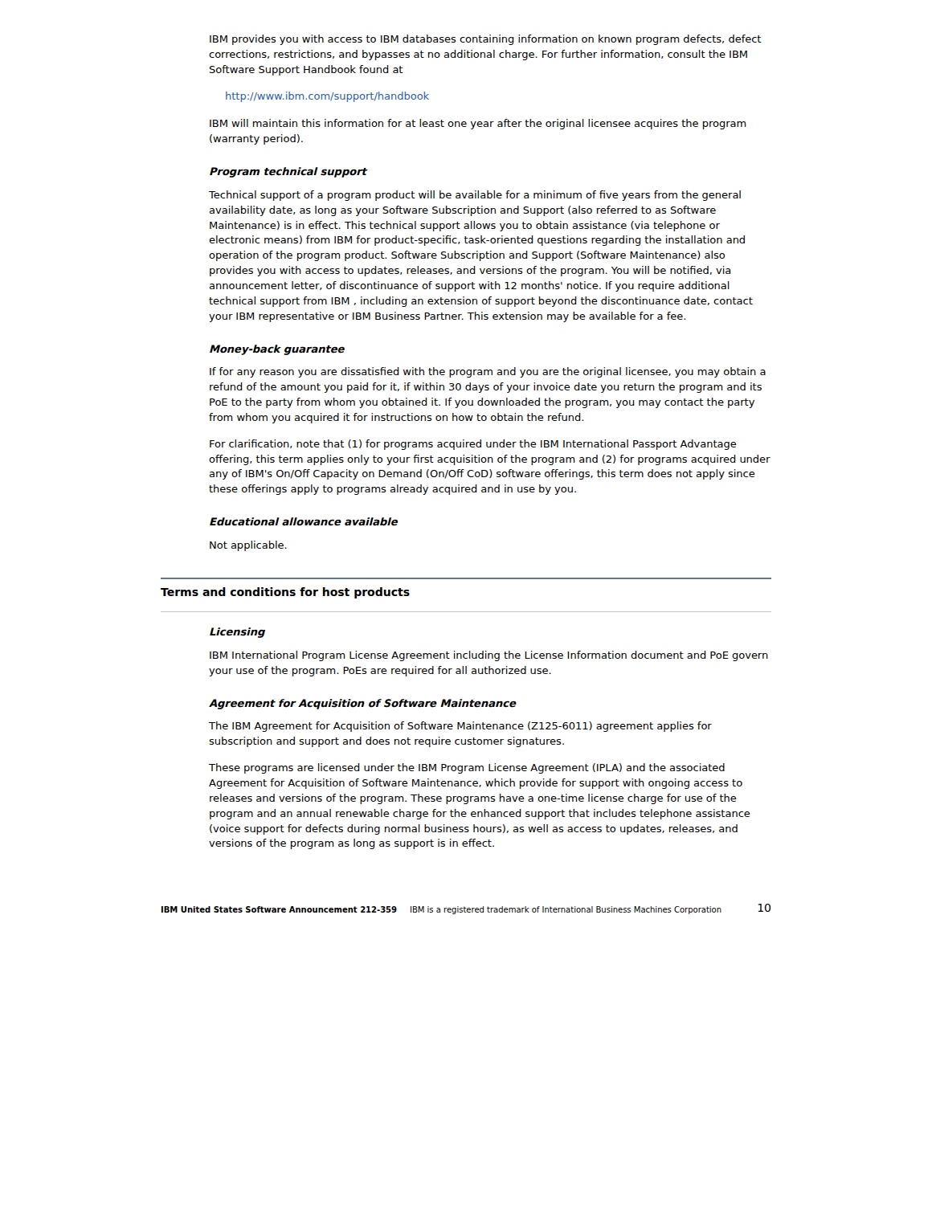IBM provides you with access to IBM databases containing information on known program defects, defect corrections, restrictions, and bypasses at no additional charge. For further information, consult the IBM Software Support Handbook found at
http://www.ibm.com/support/handbook
IBM will maintain this information for at least one year after the original licensee acquires the program (warranty period).
Program technical support
Technical support of a program product will be available for a minimum of five years from the general availability date, as long as your Software Subscription and Support (also referred to as Software Maintenance) is in effect. This technical support allows you to obtain assistance (via telephone or electronic means) from IBM for product-specific, task-oriented questions regarding the installation and operation of the program product. Software Subscription and Support (Software Maintenance) also provides you with access to updates, releases, and versions of the program. You will be notified, via announcement letter, of discontinuance of support with 12 months' notice. If you require additional technical support from IBM , including an extension of support beyond the discontinuance date, contact your IBM representative or IBM Business Partner. This extension may be available for a fee.
Money-back guarantee
If for any reason you are dissatisfied with the program and you are the original licensee, you may obtain a refund of the amount you paid for it, if within 30 days of your invoice date you return the program and its PoE to the party from whom you obtained it. If you downloaded the program, you may contact the party from whom you acquired it for instructions on how to obtain the refund.
For clarification, note that (1) for programs acquired under the IBM International Passport Advantage offering, this term applies only to your first acquisition of the program and (2) for programs acquired under any of IBM's On/Off Capacity on Demand (On/Off CoD) software offerings, this term does not apply since these offerings apply to programs already acquired and in use by you.
Educational allowance available
Not applicable.
Terms and conditions for host products
Licensing
IBM International Program License Agreement including the License Information document and PoE govern your use of the program. PoEs are required for all authorized use.
Agreement for Acquisition of Software Maintenance
The IBM Agreement for Acquisition of Software Maintenance (Z125-6011) agreement applies for subscription and support and does not require customer signatures.
These programs are licensed under the IBM Program License Agreement (IPLA) and the associated Agreement for Acquisition of Software Maintenance, which provide for support with ongoing access to releases and versions of the program. These programs have a one-time license charge for use of the program and an annual renewable charge for the enhanced support that includes telephone assistance (voice support for defects during normal business hours), as well as access to updates, releases, and versions of the program as long as support is in effect.
IBM United States Software Announcement 212-359 IBM is a registered trademark of International Business Machines Corporation
10